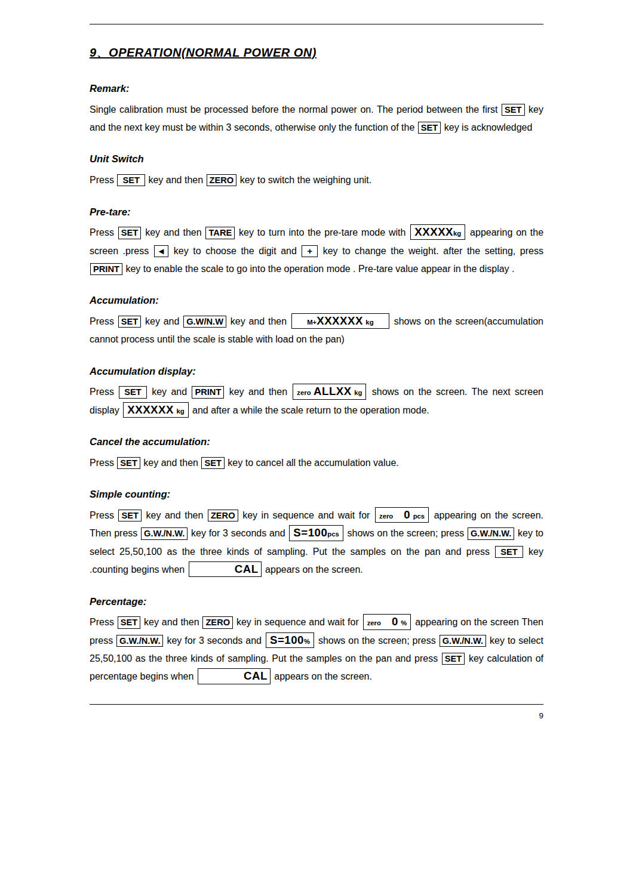9、OPERATION(NORMAL POWER ON)
Remark:
Single calibration must be processed before the normal power on. The period between the first SET key and the next key must be within 3 seconds, otherwise only the function of the SET key is acknowledged
Unit Switch
Press SET key and then ZERO key to switch the weighing unit.
Pre-tare:
Press SET key and then TARE key to turn into the pre-tare mode with XXXXX kg appearing on the screen .press ◄ key to choose the digit and + key to change the weight. after the setting, press PRINT key to enable the scale to go into the operation mode . Pre-tare value appear in the display .
Accumulation:
Press SET key and G.W/N.W key and then M+XXXXXX kg shows on the screen(accumulation cannot process until the scale is stable with load on the pan)
Accumulation display:
Press SET key and PRINT key and then zero ALLXX kg shows on the screen. The next screen display XXXXXX kg and after a while the scale return to the operation mode.
Cancel the accumulation:
Press SET key and then SET key to cancel all the accumulation value.
Simple counting:
Press SET key and then ZERO key in sequence and wait for zero 0 pcs appearing on the screen. Then press G.W./N.W. key for 3 seconds and S=100 pcs shows on the screen; press G.W./N.W. key to select 25,50,100 as the three kinds of sampling. Put the samples on the pan and press SET key .counting begins when CAL appears on the screen.
Percentage:
Press SET key and then ZERO key in sequence and wait for zero 0 % appearing on the screen Then press G.W./N.W. key for 3 seconds and S=100% shows on the screen; press G.W./N.W. key to select 25,50,100 as the three kinds of sampling. Put the samples on the pan and press SET key calculation of percentage begins when CAL appears on the screen.
9